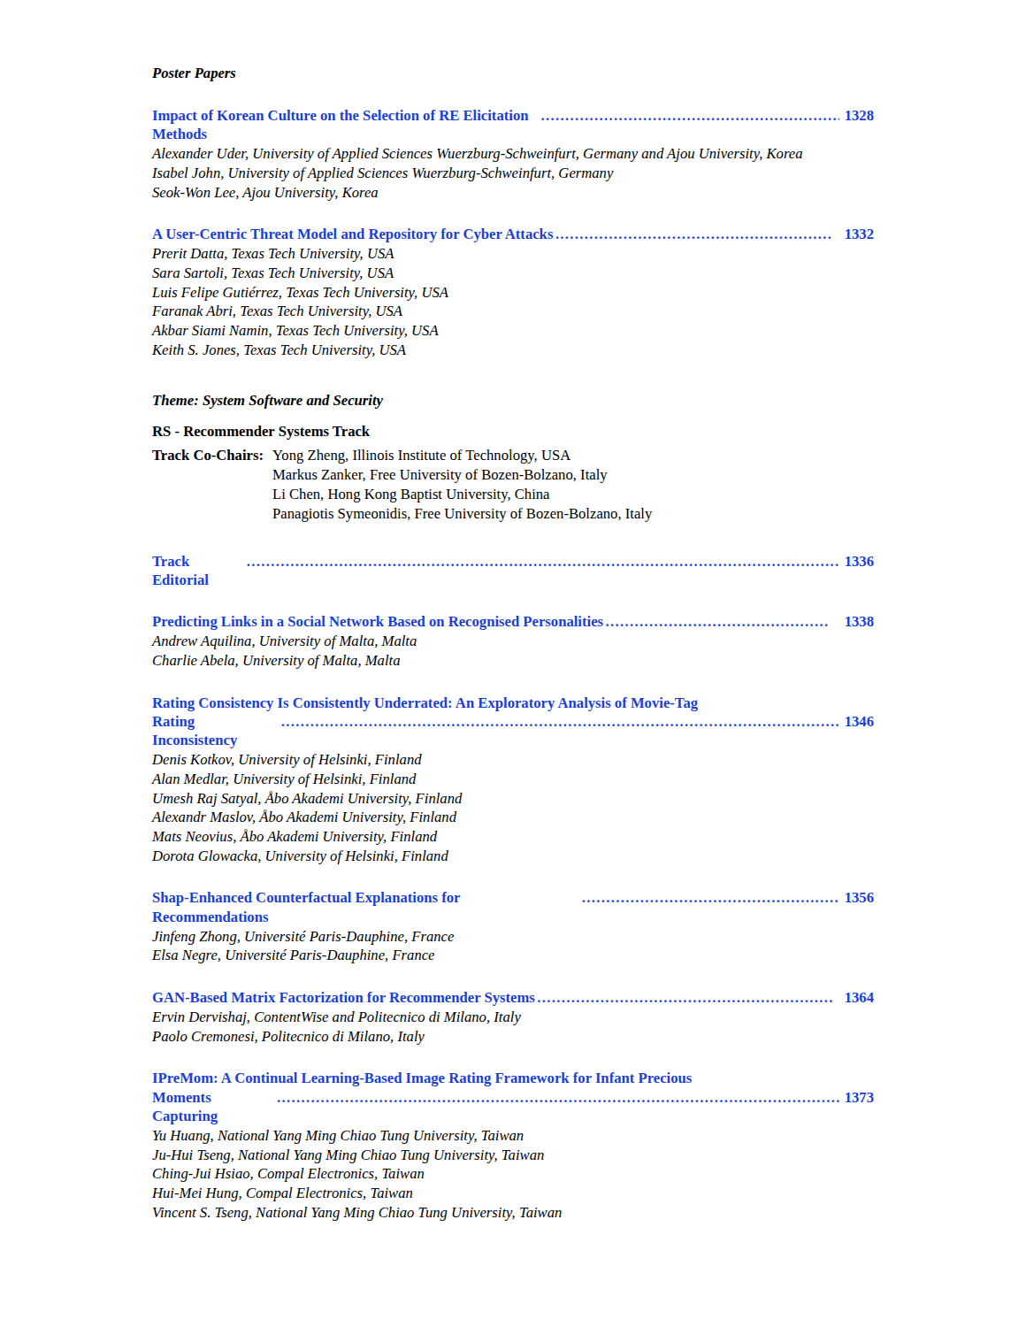Poster Papers
Impact of Korean Culture on the Selection of RE Elicitation Methods ..................................................................... 1328
Alexander Uder, University of Applied Sciences Wuerzburg-Schweinfurt, Germany and Ajou University, Korea
Isabel John, University of Applied Sciences Wuerzburg-Schweinfurt, Germany
Seok-Won Lee, Ajou University, Korea
A User-Centric Threat Model and Repository for Cyber Attacks ......................................................... 1332
Prerit Datta, Texas Tech University, USA
Sara Sartoli, Texas Tech University, USA
Luis Felipe Gutiérrez, Texas Tech University, USA
Faranak Abri, Texas Tech University, USA
Akbar Siami Namin, Texas Tech University, USA
Keith S. Jones, Texas Tech University, USA
Theme: System Software and Security
RS - Recommender Systems Track
Track Co-Chairs:
Yong Zheng, Illinois Institute of Technology, USA
Markus Zanker, Free University of Bozen-Bolzano, Italy
Li Chen, Hong Kong Baptist University, China
Panagiotis Symeonidis, Free University of Bozen-Bolzano, Italy
Track Editorial ................................................................................................................................. 1336
Predicting Links in a Social Network Based on Recognised Personalities .............................................. 1338
Andrew Aquilina, University of Malta, Malta
Charlie Abela, University of Malta, Malta
Rating Consistency Is Consistently Underrated: An Exploratory Analysis of Movie-Tag
Rating Inconsistency ....................................................................................................................... 1346
Denis Kotkov, University of Helsinki, Finland
Alan Medlar, University of Helsinki, Finland
Umesh Raj Satyal, Åbo Akademi University, Finland
Alexandr Maslov, Åbo Akademi University, Finland
Mats Neovius, Åbo Akademi University, Finland
Dorota Glowacka, University of Helsinki, Finland
Shap-Enhanced Counterfactual Explanations for Recommendations ..................................................... 1356
Jinfeng Zhong, Université Paris-Dauphine, France
Elsa Negre, Université Paris-Dauphine, France
GAN-Based Matrix Factorization for Recommender Systems ............................................................. 1364
Ervin Dervishaj, ContentWise and Politecnico di Milano, Italy
Paolo Cremonesi, Politecnico di Milano, Italy
IPreMom: A Continual Learning-Based Image Rating Framework for Infant Precious
Moments Capturing ......................................................................................................................... 1373
Yu Huang, National Yang Ming Chiao Tung University, Taiwan
Ju-Hui Tseng, National Yang Ming Chiao Tung University, Taiwan
Ching-Jui Hsiao, Compal Electronics, Taiwan
Hui-Mei Hung, Compal Electronics, Taiwan
Vincent S. Tseng, National Yang Ming Chiao Tung University, Taiwan